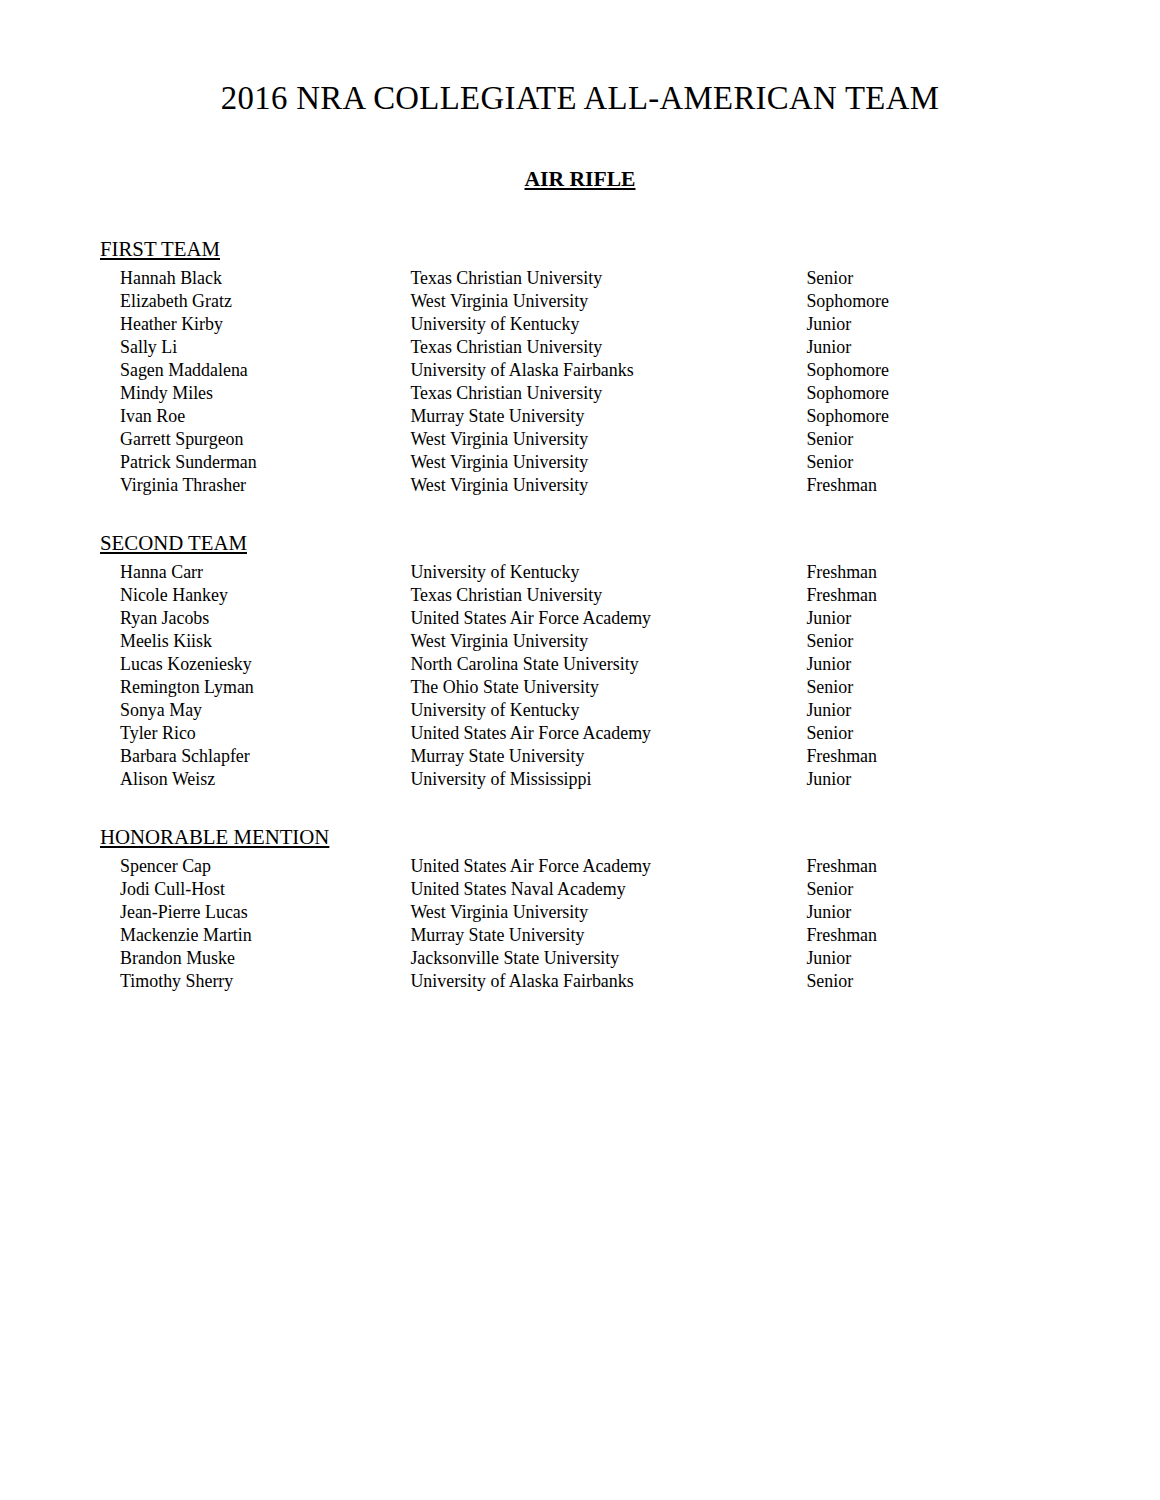2016 NRA COLLEGIATE ALL-AMERICAN TEAM
AIR RIFLE
FIRST TEAM
| Hannah Black | Texas Christian University | Senior |
| Elizabeth Gratz | West Virginia University | Sophomore |
| Heather Kirby | University of Kentucky | Junior |
| Sally Li | Texas Christian University | Junior |
| Sagen Maddalena | University of Alaska Fairbanks | Sophomore |
| Mindy Miles | Texas Christian University | Sophomore |
| Ivan Roe | Murray State University | Sophomore |
| Garrett Spurgeon | West Virginia University | Senior |
| Patrick Sunderman | West Virginia University | Senior |
| Virginia Thrasher | West Virginia University | Freshman |
SECOND TEAM
| Hanna Carr | University of Kentucky | Freshman |
| Nicole Hankey | Texas Christian University | Freshman |
| Ryan Jacobs | United States Air Force Academy | Junior |
| Meelis Kiisk | West Virginia University | Senior |
| Lucas Kozeniesky | North Carolina State University | Junior |
| Remington Lyman | The Ohio State University | Senior |
| Sonya May | University of Kentucky | Junior |
| Tyler Rico | United States Air Force Academy | Senior |
| Barbara Schlapfer | Murray State University | Freshman |
| Alison Weisz | University of Mississippi | Junior |
HONORABLE MENTION
| Spencer Cap | United States Air Force Academy | Freshman |
| Jodi Cull-Host | United States Naval Academy | Senior |
| Jean-Pierre Lucas | West Virginia University | Junior |
| Mackenzie Martin | Murray State University | Freshman |
| Brandon Muske | Jacksonville State University | Junior |
| Timothy Sherry | University of Alaska Fairbanks | Senior |